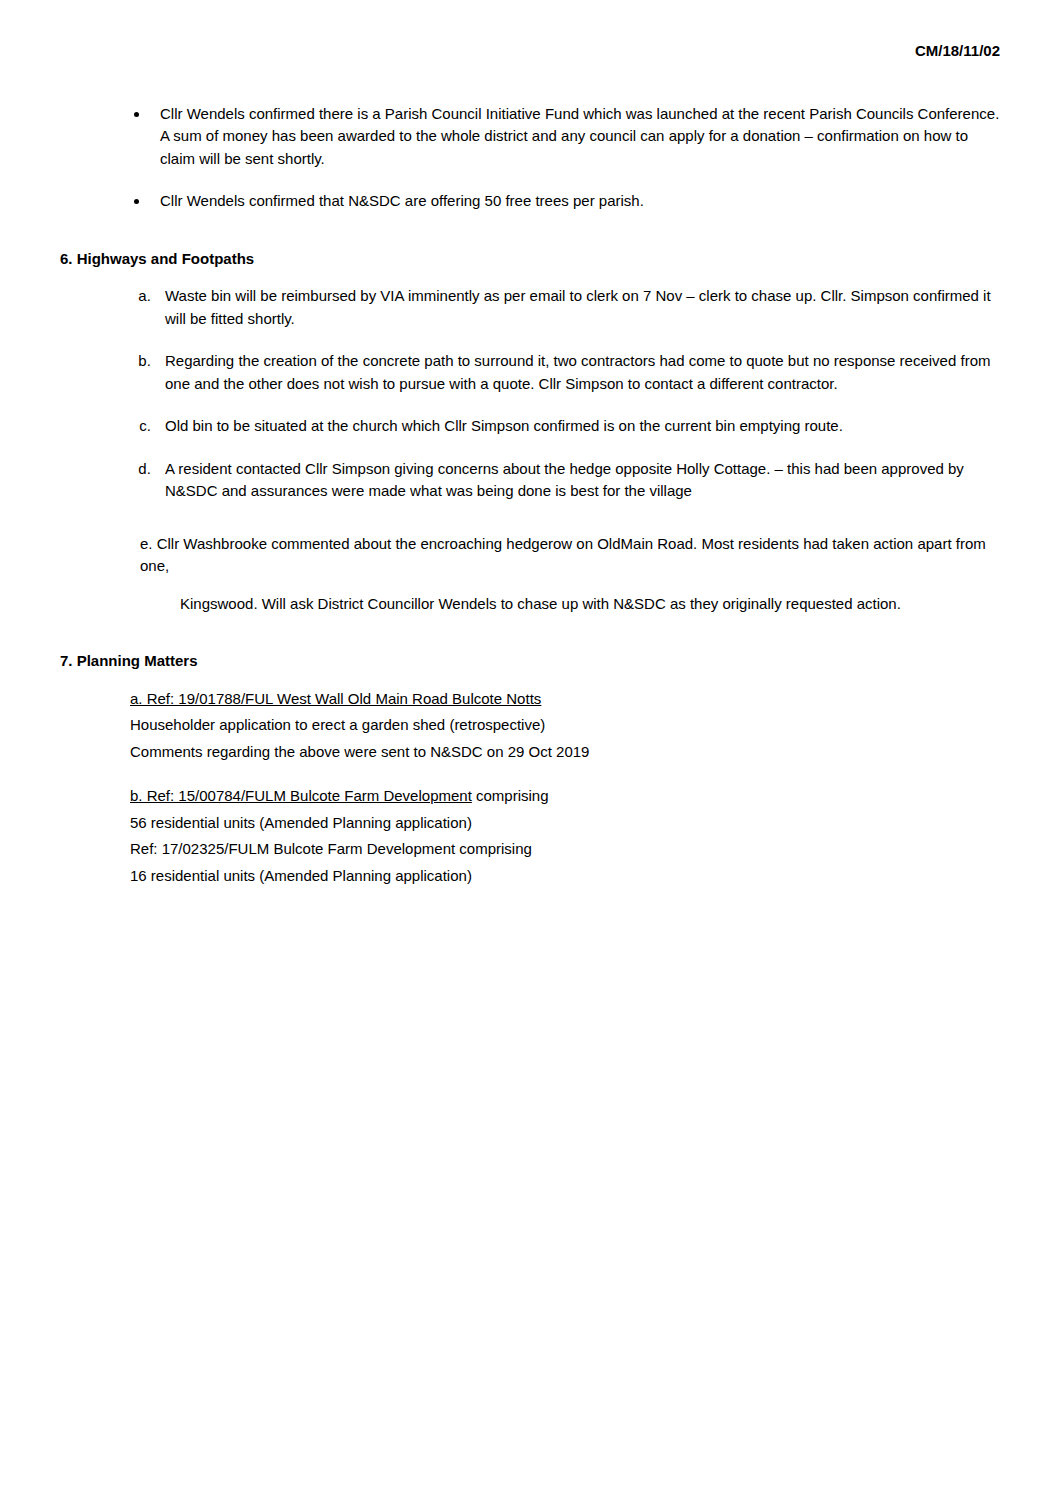CM/18/11/02
Cllr Wendels confirmed there is a Parish Council Initiative Fund which was launched at the recent Parish Councils Conference. A sum of money has been awarded to the whole district and any council can apply for a donation – confirmation on how to claim will be sent shortly.
Cllr Wendels confirmed that N&SDC are offering 50 free trees per parish.
6. Highways and Footpaths
Waste bin will be reimbursed by VIA imminently as per email to clerk on 7 Nov – clerk to chase up. Cllr. Simpson confirmed it will be fitted shortly.
Regarding the creation of the concrete path to surround it, two contractors had come to quote but no response received from one and the other does not wish to pursue with a quote. Cllr Simpson to contact a different contractor.
Old bin to be situated at the church which Cllr Simpson confirmed is on the current bin emptying route.
A resident contacted Cllr Simpson giving concerns about the hedge opposite Holly Cottage. – this had been approved by N&SDC and assurances were made what was being done is best for the village
e. Cllr Washbrooke commented about the encroaching hedgerow on OldMain Road. Most residents had taken action apart from one,
Kingswood. Will ask District Councillor Wendels to chase up with N&SDC as they originally requested action.
7. Planning Matters
a. Ref: 19/01788/FUL West Wall Old Main Road Bulcote Notts
Householder application to erect a garden shed (retrospective)
Comments regarding the above were sent to N&SDC on 29 Oct 2019
b. Ref: 15/00784/FULM Bulcote Farm Development comprising
56 residential units (Amended Planning application)
Ref: 17/02325/FULM Bulcote Farm Development comprising
16 residential units (Amended Planning application)